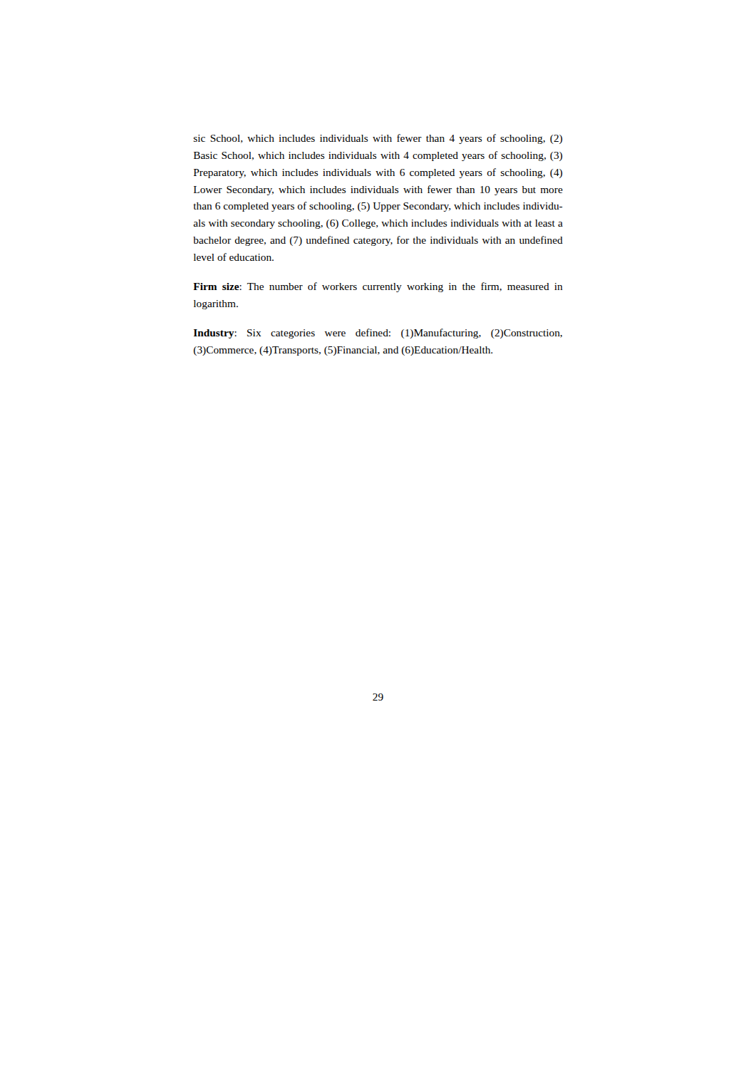sic School, which includes individuals with fewer than 4 years of schooling, (2) Basic School, which includes individuals with 4 completed years of schooling, (3) Preparatory, which includes individuals with 6 completed years of schooling, (4) Lower Secondary, which includes individuals with fewer than 10 years but more than 6 completed years of schooling, (5) Upper Secondary, which includes individuals with secondary schooling, (6) College, which includes individuals with at least a bachelor degree, and (7) undefined category, for the individuals with an undefined level of education.
Firm size: The number of workers currently working in the firm, measured in logarithm.
Industry: Six categories were defined: (1)Manufacturing, (2)Construction, (3)Commerce, (4)Transports, (5)Financial, and (6)Education/Health.
29